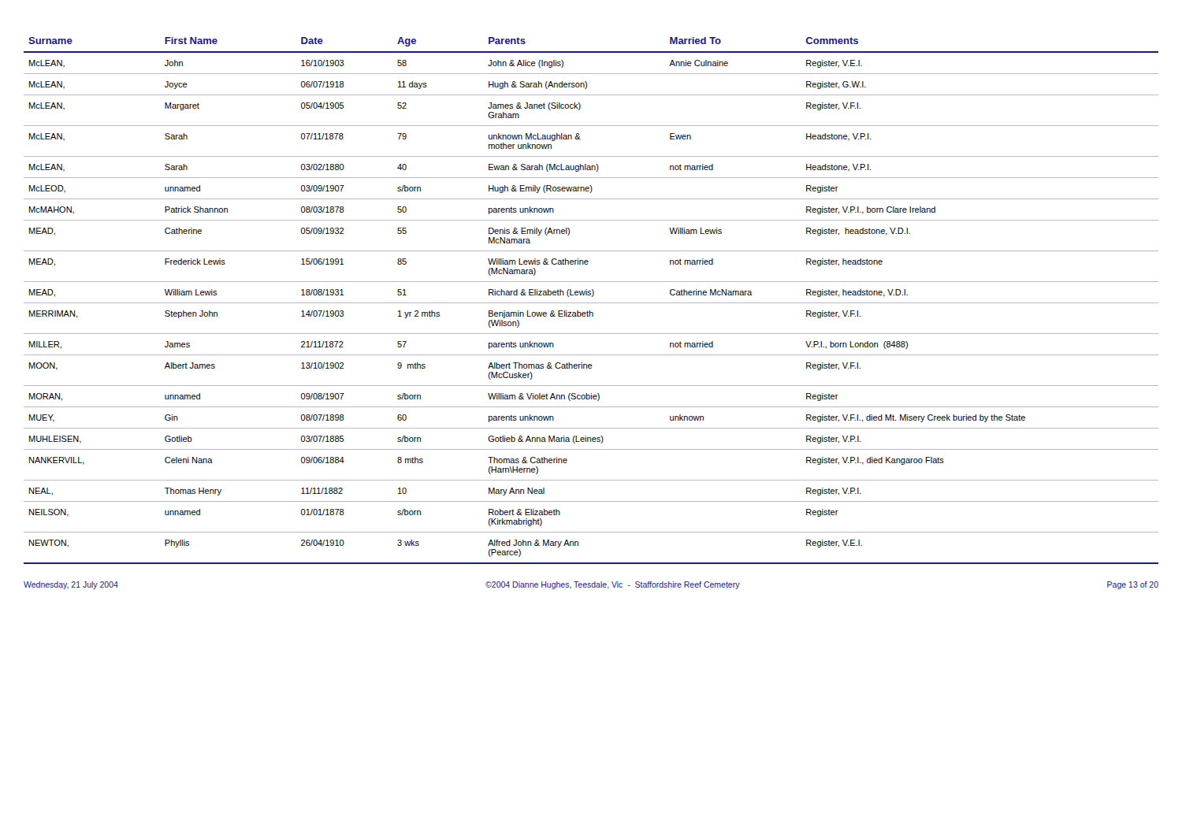| Surname | First Name | Date | Age | Parents | Married To | Comments |
| --- | --- | --- | --- | --- | --- | --- |
| McLEAN, | John | 16/10/1903 | 58 | John & Alice (Inglis) | Annie Culnaine | Register, V.E.I. |
| McLEAN, | Joyce | 06/07/1918 | 11 days | Hugh & Sarah (Anderson) | | Register, G.W.I. |
| McLEAN, | Margaret | 05/04/1905 | 52 | James & Janet (Silcock) Graham | | Register, V.F.I. |
| McLEAN, | Sarah | 07/11/1878 | 79 | unknown McLaughlan & mother unknown | Ewen | Headstone, V.P.I. |
| McLEAN, | Sarah | 03/02/1880 | 40 | Ewan & Sarah (McLaughlan) | not married | Headstone, V.P.I. |
| McLEOD, | unnamed | 03/09/1907 | s/born | Hugh & Emily (Rosewarne) | | Register |
| McMAHON, | Patrick Shannon | 08/03/1878 | 50 | parents unknown | | Register, V.P.I., born Clare Ireland |
| MEAD, | Catherine | 05/09/1932 | 55 | Denis & Emily (Arnel) McNamara | William Lewis | Register, headstone, V.D.I. |
| MEAD, | Frederick Lewis | 15/06/1991 | 85 | William Lewis & Catherine (McNamara) | not married | Register, headstone |
| MEAD, | William Lewis | 18/08/1931 | 51 | Richard & Elizabeth (Lewis) | Catherine McNamara | Register, headstone, V.D.I. |
| MERRIMAN, | Stephen John | 14/07/1903 | 1 yr 2 mths | Benjamin Lowe & Elizabeth (Wilson) | | Register, V.F.I. |
| MILLER, | James | 21/11/1872 | 57 | parents unknown | not married | V.P.I., born London (8488) |
| MOON, | Albert James | 13/10/1902 | 9 mths | Albert Thomas & Catherine (McCusker) | | Register, V.F.I. |
| MORAN, | unnamed | 09/08/1907 | s/born | William & Violet Ann (Scobie) | | Register |
| MUEY, | Gin | 08/07/1898 | 60 | parents unknown | unknown | Register, V.F.I., died Mt. Misery Creek buried by the State |
| MUHLEISEN, | Gotlieb | 03/07/1885 | s/born | Gotlieb & Anna Maria (Leines) | | Register, V.P.I. |
| NANKERVILL, | Celeni Nana | 09/06/1884 | 8 mths | Thomas & Catherine (Harn\Herne) | | Register, V.P.I., died Kangaroo Flats |
| NEAL, | Thomas Henry | 11/11/1882 | 10 | Mary Ann Neal | | Register, V.P.I. |
| NEILSON, | unnamed | 01/01/1878 | s/born | Robert & Elizabeth (Kirkmabright) | | Register |
| NEWTON, | Phyllis | 26/04/1910 | 3 wks | Alfred John & Mary Ann (Pearce) | | Register, V.E.I. |
Wednesday, 21 July 2004
©2004 Dianne Hughes, Teesdale, Vic - Staffordshire Reef Cemetery
Page 13 of 20